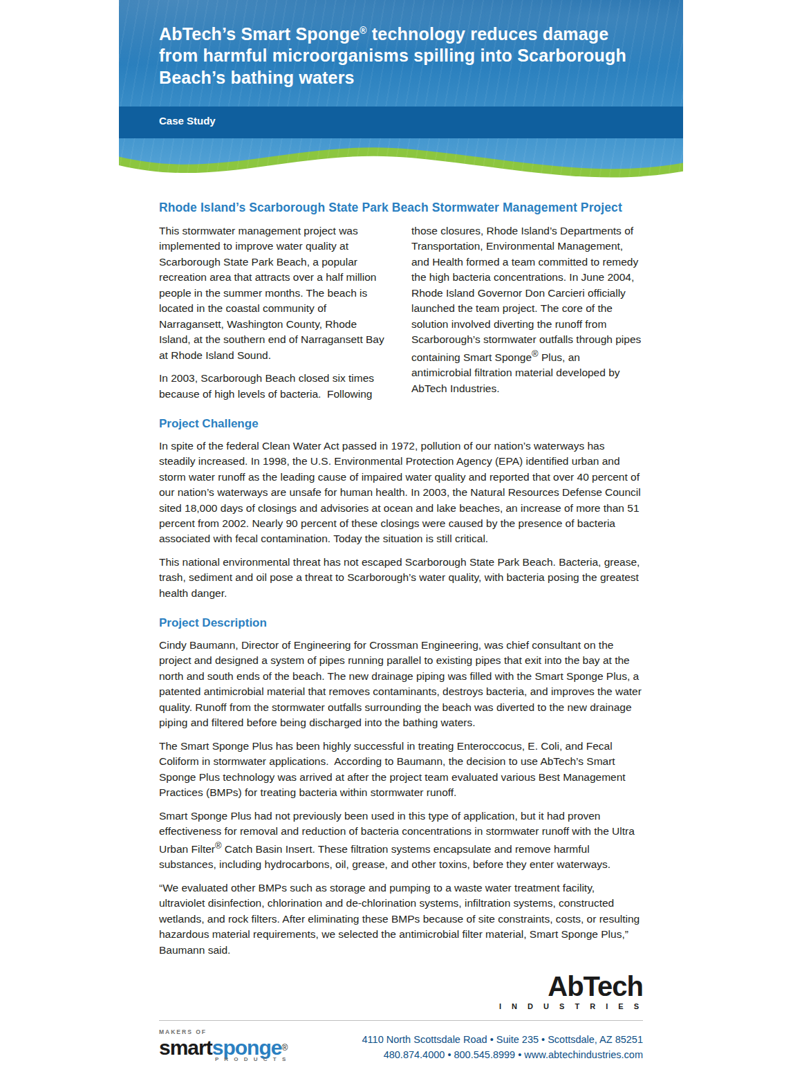AbTech’s Smart Sponge® technology reduces damage from harmful microorganisms spilling into Scarborough Beach’s bathing waters
Case Study
Rhode Island’s Scarborough State Park Beach Stormwater Management Project
This stormwater management project was implemented to improve water quality at Scarborough State Park Beach, a popular recreation area that attracts over a half million people in the summer months. The beach is located in the coastal community of Narragansett, Washington County, Rhode Island, at the southern end of Narragansett Bay at Rhode Island Sound.
In 2003, Scarborough Beach closed six times because of high levels of bacteria. Following those closures, Rhode Island’s Departments of Transportation, Environmental Management, and Health formed a team committed to remedy the high bacteria concentrations. In June 2004, Rhode Island Governor Don Carcieri officially launched the team project. The core of the solution involved diverting the runoff from Scarborough’s stormwater outfalls through pipes containing Smart Sponge® Plus, an antimicrobial filtration material developed by AbTech Industries.
Project Challenge
In spite of the federal Clean Water Act passed in 1972, pollution of our nation’s waterways has steadily increased. In 1998, the U.S. Environmental Protection Agency (EPA) identified urban and storm water runoff as the leading cause of impaired water quality and reported that over 40 percent of our nation’s waterways are unsafe for human health. In 2003, the Natural Resources Defense Council sited 18,000 days of closings and advisories at ocean and lake beaches, an increase of more than 51 percent from 2002. Nearly 90 percent of these closings were caused by the presence of bacteria associated with fecal contamination. Today the situation is still critical.
This national environmental threat has not escaped Scarborough State Park Beach. Bacteria, grease, trash, sediment and oil pose a threat to Scarborough’s water quality, with bacteria posing the greatest health danger.
Project Description
Cindy Baumann, Director of Engineering for Crossman Engineering, was chief consultant on the project and designed a system of pipes running parallel to existing pipes that exit into the bay at the north and south ends of the beach. The new drainage piping was filled with the Smart Sponge Plus, a patented antimicrobial material that removes contaminants, destroys bacteria, and improves the water quality. Runoff from the stormwater outfalls surrounding the beach was diverted to the new drainage piping and filtered before being discharged into the bathing waters.
The Smart Sponge Plus has been highly successful in treating Enteroccocus, E. Coli, and Fecal Coliform in stormwater applications. According to Baumann, the decision to use AbTech’s Smart Sponge Plus technology was arrived at after the project team evaluated various Best Management Practices (BMPs) for treating bacteria within stormwater runoff.
Smart Sponge Plus had not previously been used in this type of application, but it had proven effectiveness for removal and reduction of bacteria concentrations in stormwater runoff with the Ultra Urban Filter® Catch Basin Insert. These filtration systems encapsulate and remove harmful substances, including hydrocarbons, oil, grease, and other toxins, before they enter waterways.
“We evaluated other BMPs such as storage and pumping to a waste water treatment facility, ultraviolet disinfection, chlorination and de-chlorination systems, infiltration systems, constructed wetlands, and rock filters. After eliminating these BMPs because of site constraints, costs, or resulting hazardous material requirements, we selected the antimicrobial filter material, Smart Sponge Plus,” Baumann said.
AbTech
I N D U S T R I E S
MAKERS OF
smart sponge®
P R O D U C T S
4110 North Scottsdale Road • Suite 235 • Scottsdale, AZ 85251
480.874.4000 • 800.545.8999 • www.abtechindustries.com